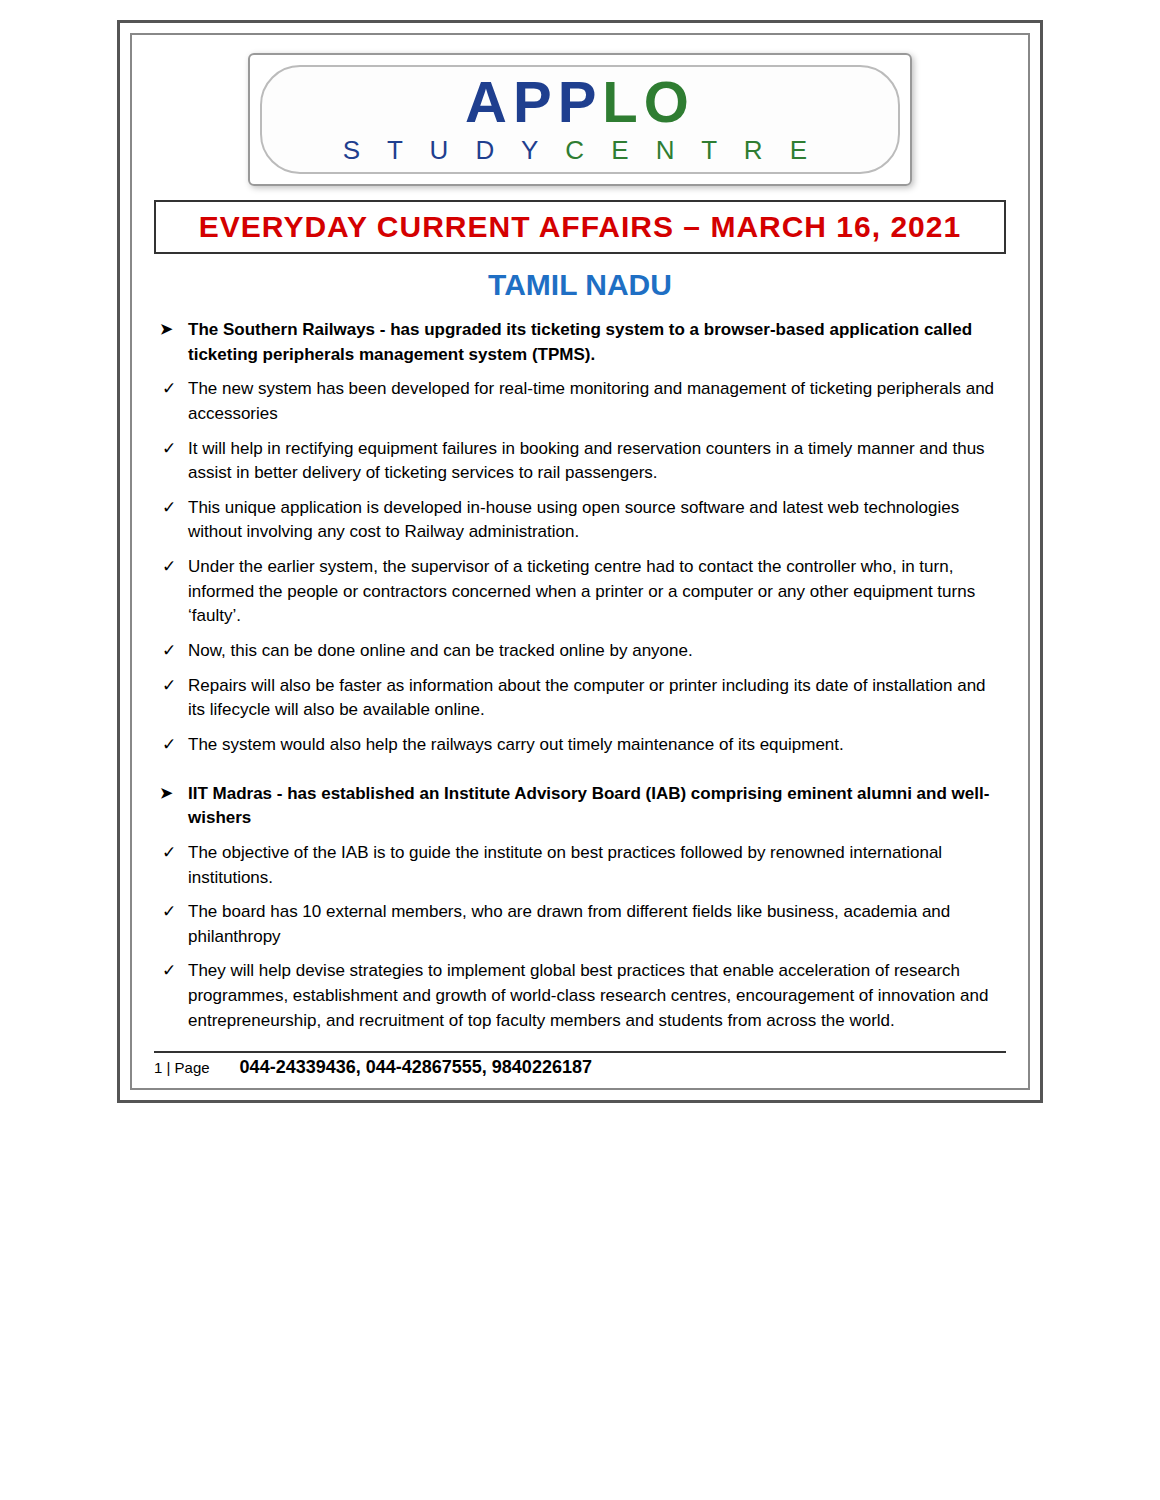APPLO
S T U D Y C E N T R E
Everyday Current Affairs – March 16, 2021
TAMIL NADU
The Southern Railways - has upgraded its ticketing system to a browser-based application called ticketing peripherals management system (TPMS).
The new system has been developed for real-time monitoring and management of ticketing peripherals and accessories
It will help in rectifying equipment failures in booking and reservation counters in a timely manner and thus assist in better delivery of ticketing services to rail passengers.
This unique application is developed in-house using open source software and latest web technologies without involving any cost to Railway administration.
Under the earlier system, the supervisor of a ticketing centre had to contact the controller who, in turn, informed the people or contractors concerned when a printer or a computer or any other equipment turns ‘faulty’.
Now, this can be done online and can be tracked online by anyone.
Repairs will also be faster as information about the computer or printer including its date of installation and its lifecycle will also be available online.
The system would also help the railways carry out timely maintenance of its equipment.
IIT Madras - has established an Institute Advisory Board (IAB) comprising eminent alumni and well-wishers
The objective of the IAB is to guide the institute on best practices followed by renowned international institutions.
The board has 10 external members, who are drawn from different fields like business, academia and philanthropy
They will help devise strategies to implement global best practices that enable acceleration of research programmes, establishment and growth of world-class research centres, encouragement of innovation and entrepreneurship, and recruitment of top faculty members and students from across the world.
1 | Page 044-24339436, 044-42867555, 9840226187